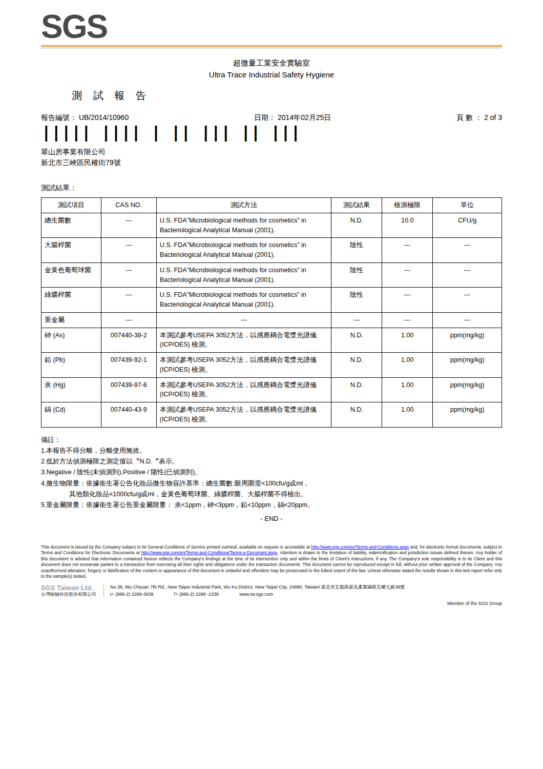SGS
超微量工業安全實驗室
Ultra Trace Industrial Safety Hygiene
測 試 報 告
報告編號： UB/2014/10960
日期： 2014年02月25日
頁 數 ： 2 of 3
||||| |||| | || ||| || ||| | || |||| | ||| || | || ||| || | ||| || || ||| | || |||
翠山房事業有限公司
新北市三峽區民權街79號
測試結果：
| 測試項目 | CAS NO. | 測試方法 | 測試結果 | 檢測極限 | 單位 |
| --- | --- | --- | --- | --- | --- |
| 總生菌數 | --- | U.S. FDA"Microbiological methods for cosmetics" in Bacteriological Analytical Manual (2001). | N.D. | 10.0 | CFU/g |
| 大腸桿菌 | --- | U.S. FDA"Microbiological methods for cosmetics" in Bacteriological Analytical Manual (2001). | 陰性 | --- | --- |
| 金黃色葡萄球菌 | --- | U.S. FDA"Microbiological methods for cosmetics" in Bacteriological Analytical Manual (2001). | 陰性 | --- | --- |
| 綠膿桿菌 | --- | U.S. FDA"Microbiological methods for cosmetics" in Bacteriological Analytical Manual (2001). | 陰性 | --- | --- |
| 重金屬 | --- | --- | --- | --- | --- |
| 砷 (As) | 007440-38-2 | 本測試參考USEPA 3052方法，以感應耦合電漿光譜儀(ICP/OES) 檢測。 | N.D. | 1.00 | ppm(mg/kg) |
| 鉛 (Pb) | 007439-92-1 | 本測試參考USEPA 3052方法，以感應耦合電漿光譜儀(ICP/OES) 檢測。 | N.D. | 1.00 | ppm(mg/kg) |
| 汞 (Hg) | 007439-97-6 | 本測試參考USEPA 3052方法，以感應耦合電漿光譜儀(ICP/OES) 檢測。 | N.D. | 1.00 | ppm(mg/kg) |
| 鎘 (Cd) | 007440-43-9 | 本測試參考USEPA 3052方法，以感應耦合電漿光譜儀(ICP/OES) 檢測。 | N.D. | 1.00 | ppm(mg/kg) |
備註：
1.本報告不得分離，分離使用無效。
2.低於方法偵測極限之測定值以〝N.D.〞表示。
3.Negative / 陰性(未偵測到),Positive / 陽性(已偵測到)。
4.微生物限量：依據衛生署公告化妝品微生物容許基準：總生菌數:眼周圍需<100cfu/g或ml， 其他類化妝品<1000cfu/g或ml，金黃色葡萄球菌、綠膿桿菌、大腸桿菌不得檢出。
5.重金屬限量：依據衛生署公告重金屬限量： 汞<1ppm，砷<3ppm，鉛<10ppm，鎘<20ppm。
- END -
This document is issued by the Company subject to its General Conditions of Service printed overleaf, available on request or accessible at http://www.sgs.com/en/Terms-and-Conditions.aspx and, for electronic format documents, subject to Terms and Conditions for Electronic Documents at http://www.sgs.com/en/Terms-and-Conditions/Terms-e-Document.aspx. Attention is drawn to the limitation of liability, indemnification and jurisdiction issues defined therein. Any holder of this document is advised that information contained hereon reflects the Company's findings at the time of its intervention only and within the limits of Client's instructions, if any. The Company's sole responsibility is to its Client and this document does not exonerate parties to a transaction from exercising all their rights and obligations under the transaction documents. This document cannot be reproduced except in full, without prior written approval of the Company. Any unauthorized alteration, forgery or falsification of the content or appearance of this document is unlawful and offenders may be prosecuted to the fullest extent of the law. Unless otherwise stated the results shown in this test report refer only to the sample(s) tested.
SGS Taiwan Ltd.
台灣檢驗科技股份有限公司
No.38, Wu Chyuan 7th Rd., New Taipei Industrial Park, Wu Ku District, New Taipei City, 24890, Taiwan/ 新北市五股區新北產業園區五權七路38號
t+ (886-2) 2299-3939 f+ (886-2) 2298 -1338 www.tw.sgs.com
Member of the SGS Group